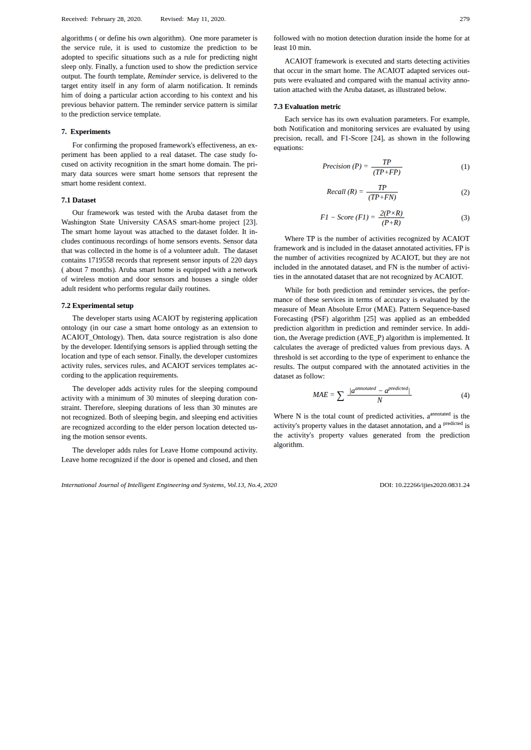Received: February 28, 2020. Revised: May 11, 2020.
279
algorithms ( or define his own algorithm). One more parameter is the service rule, it is used to customize the prediction to be adopted to specific situations such as a rule for predicting night sleep only. Finally, a function used to show the prediction service output. The fourth template, Reminder service, is delivered to the target entity itself in any form of alarm notification. It reminds him of doing a particular action according to his context and his previous behavior pattern. The reminder service pattern is similar to the prediction service template.
7. Experiments
For confirming the proposed framework's effectiveness, an experiment has been applied to a real dataset. The case study focused on activity recognition in the smart home domain. The primary data sources were smart home sensors that represent the smart home resident context.
7.1 Dataset
Our framework was tested with the Aruba dataset from the Washington State University CASAS smart-home project [23]. The smart home layout was attached to the dataset folder. It includes continuous recordings of home sensors events. Sensor data that was collected in the home is of a volunteer adult. The dataset contains 1719558 records that represent sensor inputs of 220 days ( about 7 months). Aruba smart home is equipped with a network of wireless motion and door sensors and houses a single older adult resident who performs regular daily routines.
7.2 Experimental setup
The developer starts using ACAIOT by registering application ontology (in our case a smart home ontology as an extension to ACAIOT_Ontology). Then, data source registration is also done by the developer. Identifying sensors is applied through setting the location and type of each sensor. Finally, the developer customizes activity rules, services rules, and ACAIOT services templates according to the application requirements.
The developer adds activity rules for the sleeping compound activity with a minimum of 30 minutes of sleeping duration constraint. Therefore, sleeping durations of less than 30 minutes are not recognized. Both of sleeping begin, and sleeping end activities are recognized according to the elder person location detected using the motion sensor events.
The developer adds rules for Leave Home compound activity. Leave home recognized if the door is opened and closed, and then followed with no motion detection duration inside the home for at least 10 min.
ACAIOT framework is executed and starts detecting activities that occur in the smart home. The ACAIOT adapted services outputs were evaluated and compared with the manual activity annotation attached with the Aruba dataset, as illustrated below.
7.3 Evaluation metric
Each service has its own evaluation parameters. For example, both Notification and monitoring services are evaluated by using precision, recall, and F1-Score [24], as shown in the following equations:
Precision (P) = TP(TP+FP)
(1)
Recall (R) = TP(TP+FN)
(2)
F1 − Score (F1) = 2(P×R)(P+R)
(3)
Where TP is the number of activities recognized by ACAIOT framework and is included in the dataset annotated activities, FP is the number of activities recognized by ACAIOT, but they are not included in the annotated dataset, and FN is the number of activities in the annotated dataset that are not recognized by ACAIOT.
While for both prediction and reminder services, the performance of these services in terms of accuracy is evaluated by the measure of Mean Absolute Error (MAE). Pattern Sequence-based Forecasting (PSF) algorithm [25] was applied as an embedded prediction algorithm in prediction and reminder service. In addition, the Average prediction (AVE_P) algorithm is implemented. It calculates the average of predicted values from previous days. A threshold is set according to the type of experiment to enhance the results. The output compared with the annotated activities in the dataset as follow:
MAE = ∑ |aannotated − apredicted|N
(4)
Where N is the total count of predicted activities, aannotated is the activity's property values in the dataset annotation, and a predicted is the activity's property values generated from the prediction algorithm.
International Journal of Intelligent Engineering and Systems, Vol.13, No.4, 2020
DOI: 10.22266/ijies2020.0831.24